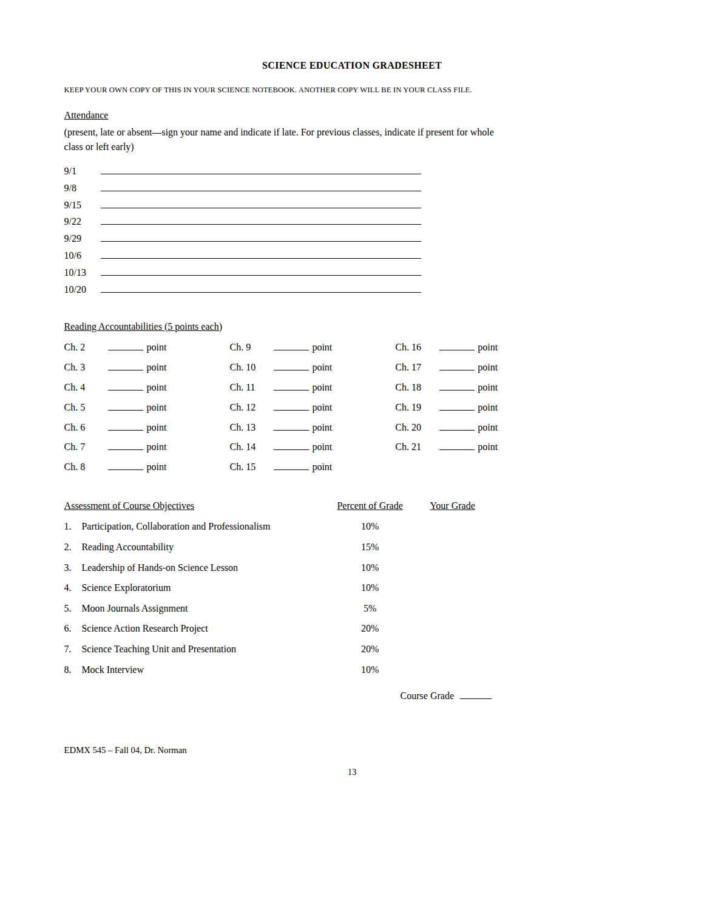SCIENCE EDUCATION GRADESHEET
Keep your own copy of this in your science notebook. Another copy will be in your class file.
Attendance
(present, late or absent—sign your name and indicate if late. For previous classes, indicate if present for whole class or left early)
| 9/1 | |
| 9/8 | |
| 9/15 | |
| 9/22 | |
| 9/29 | |
| 10/6 | |
| 10/13 | |
| 10/20 | |
Reading Accountabilities (5 points each)
| Ch. 2 | point | | Ch. 9 | point | | Ch. 16 | point |
| Ch. 3 | point | | Ch. 10 | point | | Ch. 17 | point |
| Ch. 4 | point | | Ch. 11 | point | | Ch. 18 | point |
| Ch. 5 | point | | Ch. 12 | point | | Ch. 19 | point |
| Ch. 6 | point | | Ch. 13 | point | | Ch. 20 | point |
| Ch. 7 | point | | Ch. 14 | point | | Ch. 21 | point |
| Ch. 8 | point | | Ch. 15 | point | | | |
| Assessment of Course Objectives | Percent of Grade | Your Grade |
| --- | --- | --- |
| 1. | Participation, Collaboration and Professionalism | 10% | |
| 2. | Reading Accountability | 15% | |
| 3. | Leadership of Hands-on Science Lesson | 10% | |
| 4. | Science Exploratorium | 10% | |
| 5. | Moon Journals Assignment | 5% | |
| 6. | Science Action Research Project | 20% | |
| 7. | Science Teaching Unit and Presentation | 20% | |
| 8. | Mock Interview | 10% | |
Course Grade
EDMX 545 – Fall 04, Dr. Norman
13